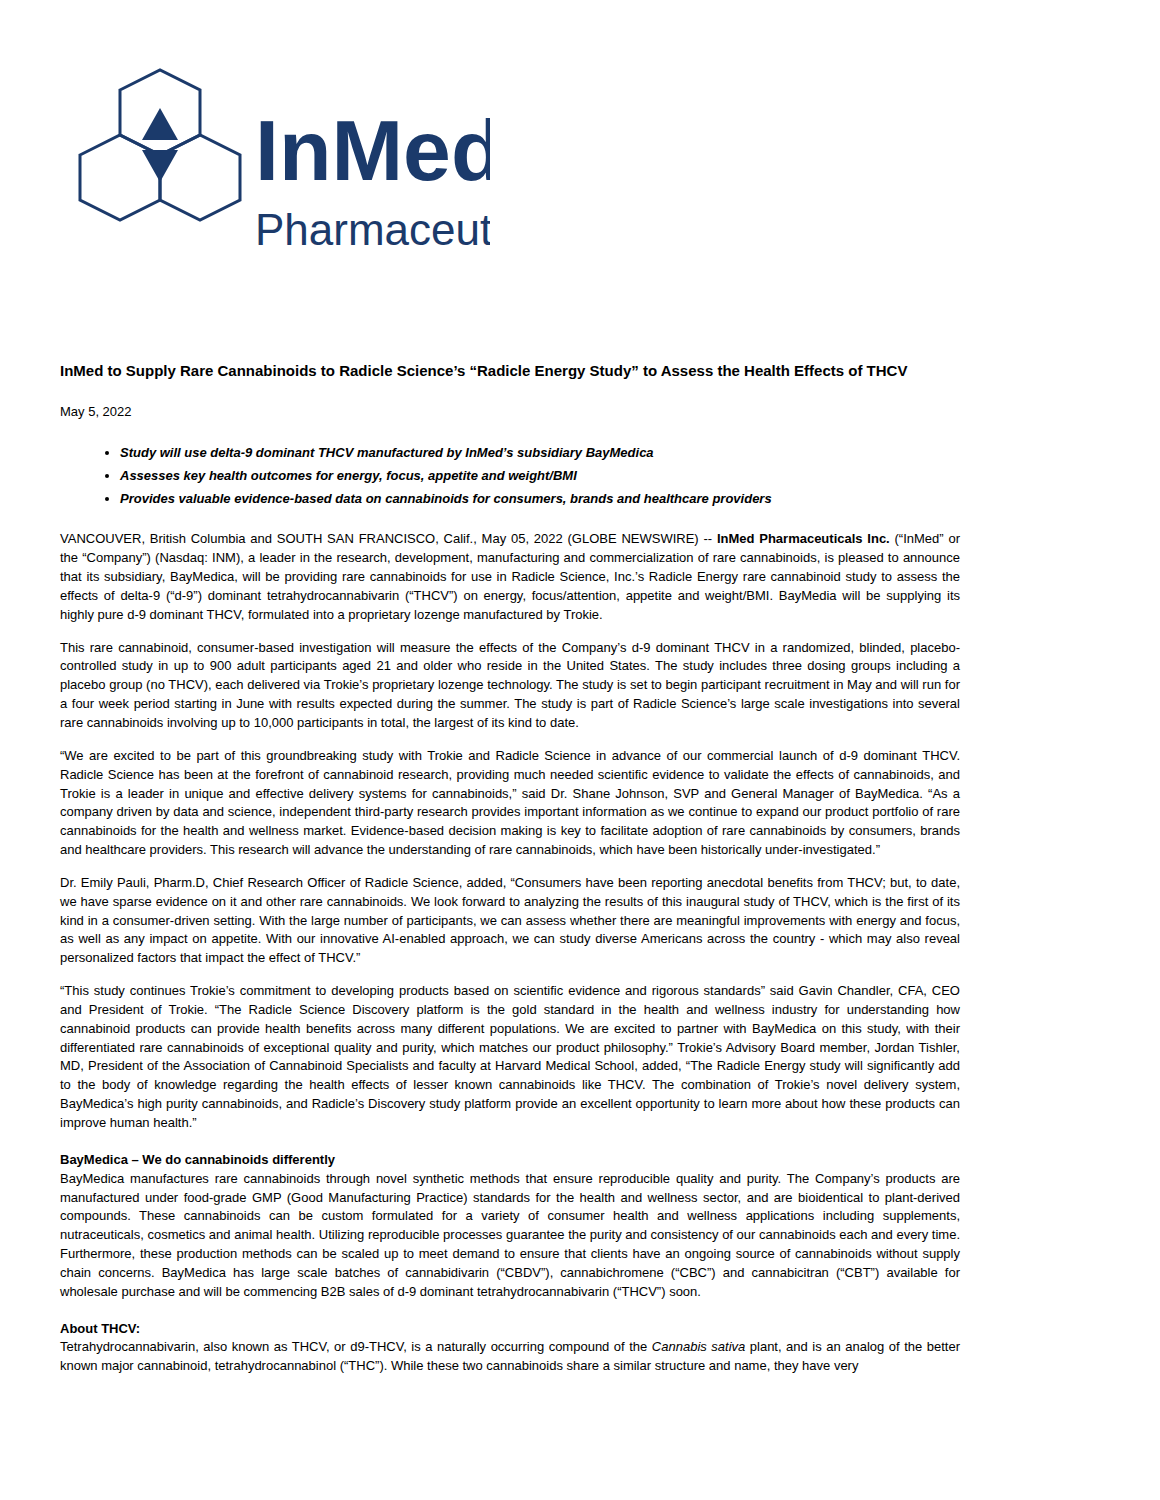InMed Pharmaceuticals
InMed to Supply Rare Cannabinoids to Radicle Science’s “Radicle Energy Study” to Assess the Health Effects of THCV
May 5, 2022
Study will use delta-9 dominant THCV manufactured by InMed’s subsidiary BayMedica
Assesses key health outcomes for energy, focus, appetite and weight/BMI
Provides valuable evidence-based data on cannabinoids for consumers, brands and healthcare providers
VANCOUVER, British Columbia and SOUTH SAN FRANCISCO, Calif., May 05, 2022 (GLOBE NEWSWIRE) -- InMed Pharmaceuticals Inc. (“InMed” or the “Company”) (Nasdaq: INM), a leader in the research, development, manufacturing and commercialization of rare cannabinoids, is pleased to announce that its subsidiary, BayMedica, will be providing rare cannabinoids for use in Radicle Science, Inc.’s Radicle Energy rare cannabinoid study to assess the effects of delta-9 (“d-9”) dominant tetrahydrocannabivarin (“THCV”) on energy, focus/attention, appetite and weight/BMI. BayMedia will be supplying its highly pure d-9 dominant THCV, formulated into a proprietary lozenge manufactured by Trokie.
This rare cannabinoid, consumer-based investigation will measure the effects of the Company’s d-9 dominant THCV in a randomized, blinded, placebo-controlled study in up to 900 adult participants aged 21 and older who reside in the United States. The study includes three dosing groups including a placebo group (no THCV), each delivered via Trokie’s proprietary lozenge technology. The study is set to begin participant recruitment in May and will run for a four week period starting in June with results expected during the summer. The study is part of Radicle Science’s large scale investigations into several rare cannabinoids involving up to 10,000 participants in total, the largest of its kind to date.
“We are excited to be part of this groundbreaking study with Trokie and Radicle Science in advance of our commercial launch of d-9 dominant THCV. Radicle Science has been at the forefront of cannabinoid research, providing much needed scientific evidence to validate the effects of cannabinoids, and Trokie is a leader in unique and effective delivery systems for cannabinoids,” said Dr. Shane Johnson, SVP and General Manager of BayMedica. “As a company driven by data and science, independent third-party research provides important information as we continue to expand our product portfolio of rare cannabinoids for the health and wellness market. Evidence-based decision making is key to facilitate adoption of rare cannabinoids by consumers, brands and healthcare providers. This research will advance the understanding of rare cannabinoids, which have been historically under-investigated.”
Dr. Emily Pauli, Pharm.D, Chief Research Officer of Radicle Science, added, “Consumers have been reporting anecdotal benefits from THCV; but, to date, we have sparse evidence on it and other rare cannabinoids. We look forward to analyzing the results of this inaugural study of THCV, which is the first of its kind in a consumer-driven setting. With the large number of participants, we can assess whether there are meaningful improvements with energy and focus, as well as any impact on appetite. With our innovative AI-enabled approach, we can study diverse Americans across the country - which may also reveal personalized factors that impact the effect of THCV.”
“This study continues Trokie’s commitment to developing products based on scientific evidence and rigorous standards” said Gavin Chandler, CFA, CEO and President of Trokie. “The Radicle Science Discovery platform is the gold standard in the health and wellness industry for understanding how cannabinoid products can provide health benefits across many different populations. We are excited to partner with BayMedica on this study, with their differentiated rare cannabinoids of exceptional quality and purity, which matches our product philosophy.” Trokie’s Advisory Board member, Jordan Tishler, MD, President of the Association of Cannabinoid Specialists and faculty at Harvard Medical School, added, “The Radicle Energy study will significantly add to the body of knowledge regarding the health effects of lesser known cannabinoids like THCV. The combination of Trokie’s novel delivery system, BayMedica’s high purity cannabinoids, and Radicle’s Discovery study platform provide an excellent opportunity to learn more about how these products can improve human health.”
BayMedica – We do cannabinoids differently
BayMedica manufactures rare cannabinoids through novel synthetic methods that ensure reproducible quality and purity. The Company’s products are manufactured under food-grade GMP (Good Manufacturing Practice) standards for the health and wellness sector, and are bioidentical to plant-derived compounds. These cannabinoids can be custom formulated for a variety of consumer health and wellness applications including supplements, nutraceuticals, cosmetics and animal health. Utilizing reproducible processes guarantee the purity and consistency of our cannabinoids each and every time. Furthermore, these production methods can be scaled up to meet demand to ensure that clients have an ongoing source of cannabinoids without supply chain concerns. BayMedica has large scale batches of cannabidivarin (“CBDV”), cannabichromene (“CBC”) and cannabicitran (“CBT”) available for wholesale purchase and will be commencing B2B sales of d-9 dominant tetrahydrocannabivarin (“THCV”) soon.
About THCV:
Tetrahydrocannabivarin, also known as THCV, or d9-THCV, is a naturally occurring compound of the Cannabis sativa plant, and is an analog of the better known major cannabinoid, tetrahydrocannabinol (“THC”). While these two cannabinoids share a similar structure and name, they have very